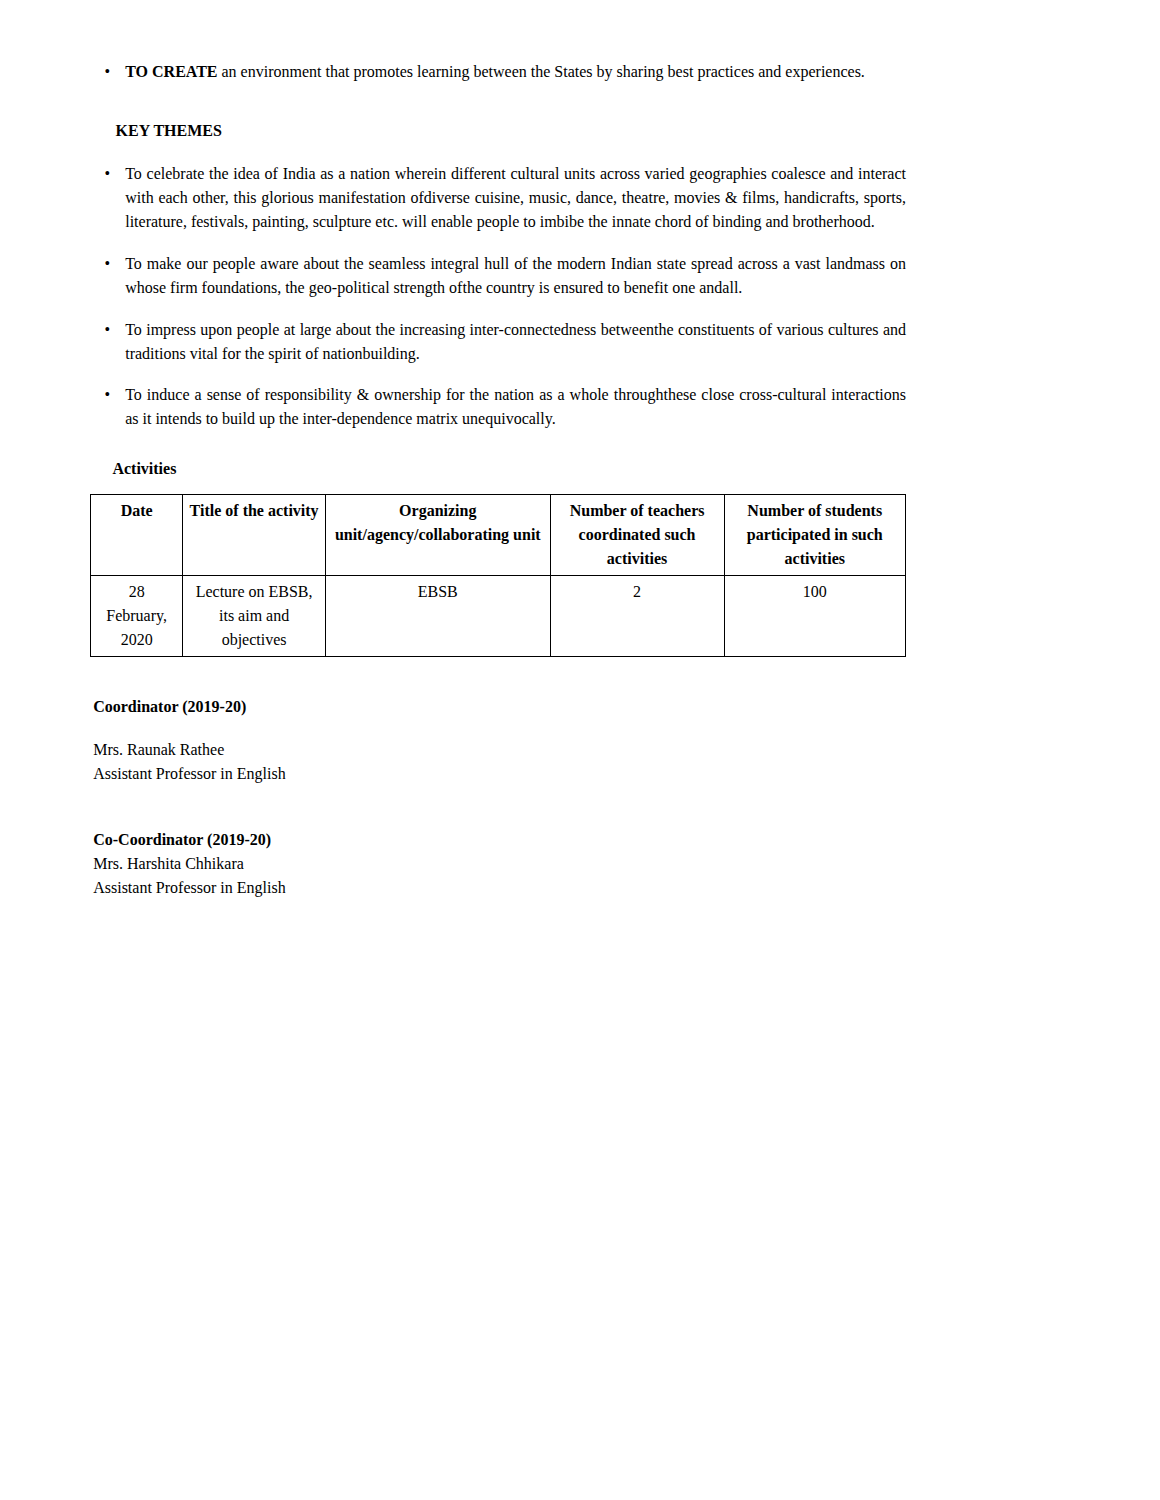TO CREATE an environment that promotes learning between the States by sharing best practices and experiences.
KEY THEMES
To celebrate the idea of India as a nation wherein different cultural units across varied geographies coalesce and interact with each other, this glorious manifestation ofdiverse cuisine, music, dance, theatre, movies & films, handicrafts, sports, literature, festivals, painting, sculpture etc. will enable people to imbibe the innate chord of binding and brotherhood.
To make our people aware about the seamless integral hull of the modern Indian state spread across a vast landmass on whose firm foundations, the geo-political strength ofthe country is ensured to benefit one andall.
To impress upon people at large about the increasing inter-connectedness betweenthe constituents of various cultures and traditions vital for the spirit of nationbuilding.
To induce a sense of responsibility & ownership for the nation as a whole throughthese close cross-cultural interactions as it intends to build up the inter-dependence matrix unequivocally.
Activities
| Date | Title of the activity | Organizing unit/agency/collaborating unit | Number of teachers coordinated such activities | Number of students participated in such activities |
| --- | --- | --- | --- | --- |
| 28 February, 2020 | Lecture on EBSB, its aim and objectives | EBSB | 2 | 100 |
Coordinator (2019-20)
Mrs. Raunak Rathee
Assistant Professor in English
Co-Coordinator (2019-20)
Mrs. Harshita Chhikara
Assistant Professor in English